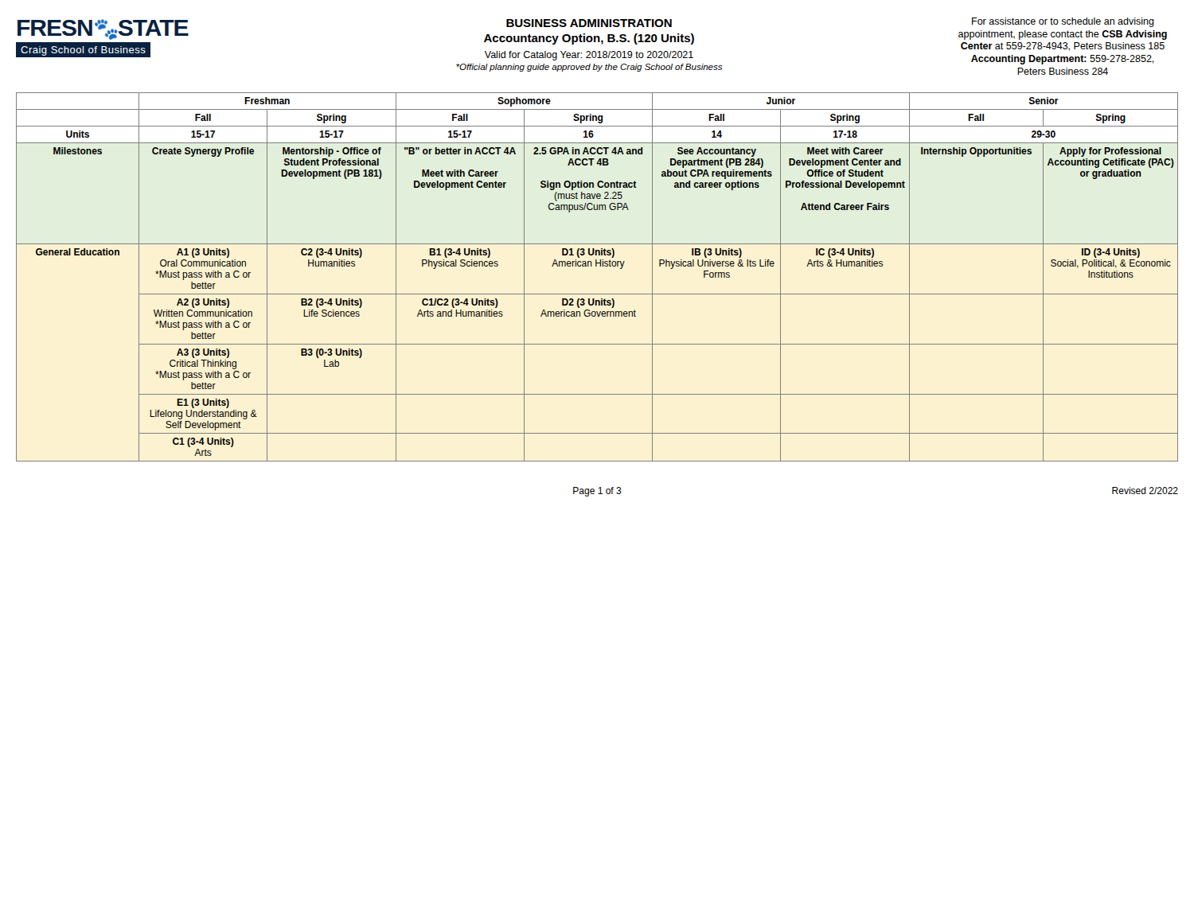FRESN🐾STATE
Craig School of Business
BUSINESS ADMINISTRATION
Accountancy Option, B.S. (120 Units)
Valid for Catalog Year: 2018/2019 to 2020/2021
*Official planning guide approved by the Craig School of Business
For assistance or to schedule an advising appointment, please contact the CSB Advising Center at 559-278-4943, Peters Business 185
Accounting Department: 559-278-2852,
Peters Business 284
| | Freshman | Sophomore | Junior | Senior |
| --- | --- | --- | --- | --- |
| | Fall | Spring | Fall | Spring | Fall | Spring | Fall | Spring |
| Units | 15-17 | 15-17 | 15-17 | 16 | 14 | 17-18 | 29-30 |
| Milestones | Create Synergy Profile | Mentorship - Office of Student Professional Development (PB 181) | "B" or better in ACCT 4A Meet with Career Development Center | 2.5 GPA in ACCT 4A and ACCT 4B Sign Option Contract (must have 2.25 Campus/Cum GPA | See Accountancy Department (PB 284) about CPA requirements and career options | Meet with Career Development Center and Office of Student Professional Developemnt Attend Career Fairs | Internship Opportunities | Apply for Professional Accounting Cetificate (PAC) or graduation |
| General Education | A1 (3 Units) Oral Communication *Must pass with a C or better | C2 (3-4 Units) Humanities | B1 (3-4 Units) Physical Sciences | D1 (3 Units) American History | IB (3 Units) Physical Universe & Its Life Forms | IC (3-4 Units) Arts & Humanities | | ID (3-4 Units) Social, Political, & Economic Institutions |
| A2 (3 Units) Written Communication *Must pass with a C or better | B2 (3-4 Units) Life Sciences | C1/C2 (3-4 Units) Arts and Humanities | D2 (3 Units) American Government | | | | |
| A3 (3 Units) Critical Thinking *Must pass with a C or better | B3 (0-3 Units) Lab | | | | | | |
| E1 (3 Units) Lifelong Understanding & Self Development | | | | | | | |
| C1 (3-4 Units) Arts | | | | | | | |
Page 1 of 3
Revised 2/2022